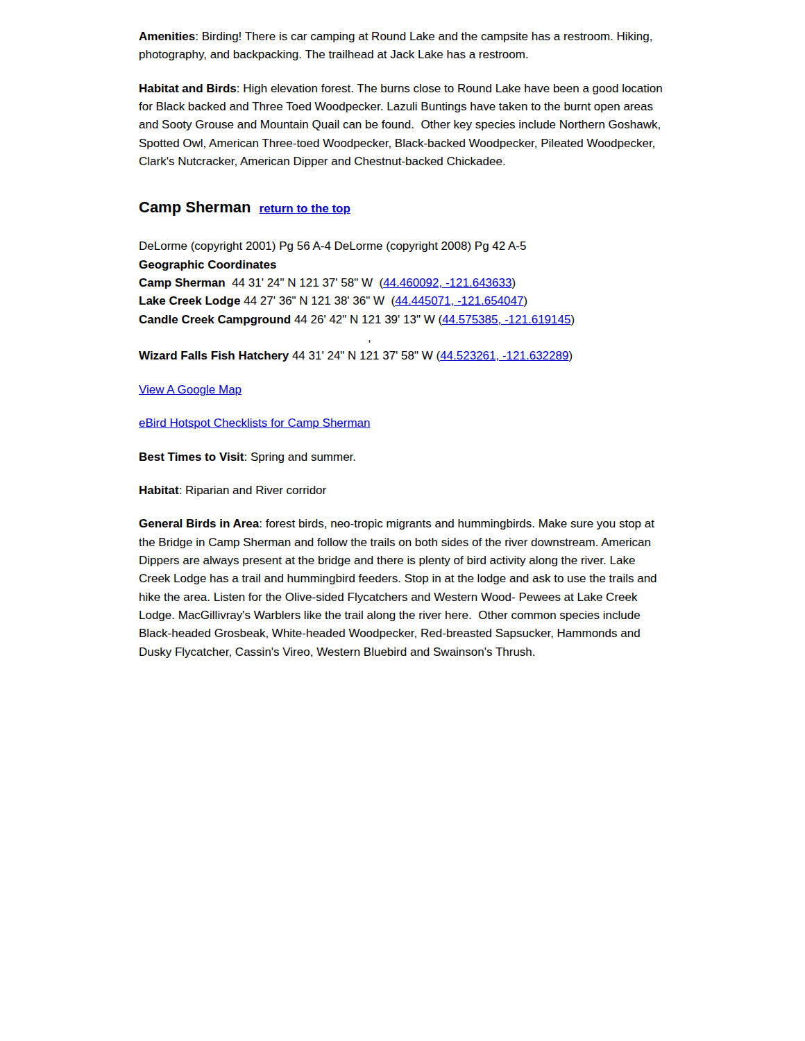Amenities: Birding! There is car camping at Round Lake and the campsite has a restroom. Hiking, photography, and backpacking. The trailhead at Jack Lake has a restroom.
Habitat and Birds: High elevation forest. The burns close to Round Lake have been a good location for Black backed and Three Toed Woodpecker. Lazuli Buntings have taken to the burnt open areas and Sooty Grouse and Mountain Quail can be found. Other key species include Northern Goshawk, Spotted Owl, American Three-toed Woodpecker, Black-backed Woodpecker, Pileated Woodpecker, Clark's Nutcracker, American Dipper and Chestnut-backed Chickadee.
Camp Sherman return to the top
DeLorme (copyright 2001) Pg 56 A-4 DeLorme (copyright 2008) Pg 42 A-5
Geographic Coordinates
Camp Sherman 44 31' 24" N 121 37' 58" W (44.460092, -121.643633)
Lake Creek Lodge 44 27' 36" N 121 38' 36" W (44.445071, -121.654047)
Candle Creek Campground 44 26' 42" N 121 39' 13" W (44.575385, -121.619145) ,
Wizard Falls Fish Hatchery 44 31' 24" N 121 37' 58" W (44.523261, -121.632289)
View A Google Map
eBird Hotspot Checklists for Camp Sherman
Best Times to Visit: Spring and summer.
Habitat: Riparian and River corridor
General Birds in Area: forest birds, neo-tropic migrants and hummingbirds. Make sure you stop at the Bridge in Camp Sherman and follow the trails on both sides of the river downstream. American Dippers are always present at the bridge and there is plenty of bird activity along the river. Lake Creek Lodge has a trail and hummingbird feeders. Stop in at the lodge and ask to use the trails and hike the area. Listen for the Olive-sided Flycatchers and Western Wood- Pewees at Lake Creek Lodge. MacGillivray's Warblers like the trail along the river here. Other common species include Black-headed Grosbeak, White-headed Woodpecker, Red-breasted Sapsucker, Hammonds and Dusky Flycatcher, Cassin's Vireo, Western Bluebird and Swainson's Thrush.